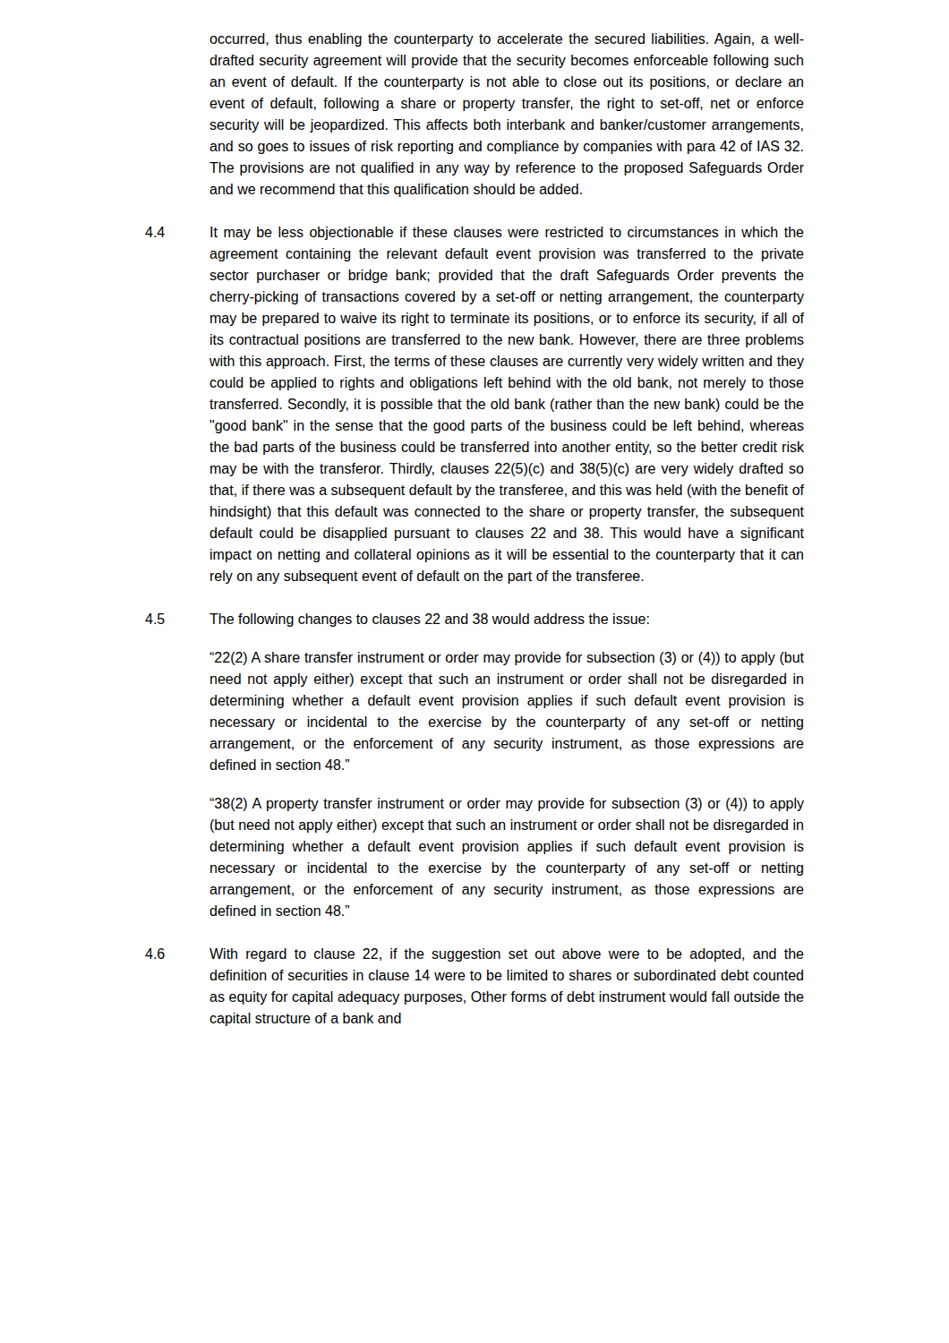occurred, thus enabling the counterparty to accelerate the secured liabilities. Again, a well-drafted security agreement will provide that the security becomes enforceable following such an event of default. If the counterparty is not able to close out its positions, or declare an event of default, following a share or property transfer, the right to set-off, net or enforce security will be jeopardized. This affects both interbank and banker/customer arrangements, and so goes to issues of risk reporting and compliance by companies with para 42 of IAS 32. The provisions are not qualified in any way by reference to the proposed Safeguards Order and we recommend that this qualification should be added.
4.4
It may be less objectionable if these clauses were restricted to circumstances in which the agreement containing the relevant default event provision was transferred to the private sector purchaser or bridge bank; provided that the draft Safeguards Order prevents the cherry-picking of transactions covered by a set-off or netting arrangement, the counterparty may be prepared to waive its right to terminate its positions, or to enforce its security, if all of its contractual positions are transferred to the new bank. However, there are three problems with this approach. First, the terms of these clauses are currently very widely written and they could be applied to rights and obligations left behind with the old bank, not merely to those transferred. Secondly, it is possible that the old bank (rather than the new bank) could be the "good bank" in the sense that the good parts of the business could be left behind, whereas the bad parts of the business could be transferred into another entity, so the better credit risk may be with the transferor. Thirdly, clauses 22(5)(c) and 38(5)(c) are very widely drafted so that, if there was a subsequent default by the transferee, and this was held (with the benefit of hindsight) that this default was connected to the share or property transfer, the subsequent default could be disapplied pursuant to clauses 22 and 38. This would have a significant impact on netting and collateral opinions as it will be essential to the counterparty that it can rely on any subsequent event of default on the part of the transferee.
4.5
The following changes to clauses 22 and 38 would address the issue:
“22(2) A share transfer instrument or order may provide for subsection (3) or (4)) to apply (but need not apply either) except that such an instrument or order shall not be disregarded in determining whether a default event provision applies if such default event provision is necessary or incidental to the exercise by the counterparty of any set-off or netting arrangement, or the enforcement of any security instrument, as those expressions are defined in section 48.”
“38(2) A property transfer instrument or order may provide for subsection (3) or (4)) to apply (but need not apply either) except that such an instrument or order shall not be disregarded in determining whether a default event provision applies if such default event provision is necessary or incidental to the exercise by the counterparty of any set-off or netting arrangement, or the enforcement of any security instrument, as those expressions are defined in section 48.”
4.6
With regard to clause 22, if the suggestion set out above were to be adopted, and the definition of securities in clause 14 were to be limited to shares or subordinated debt counted as equity for capital adequacy purposes, Other forms of debt instrument would fall outside the capital structure of a bank and